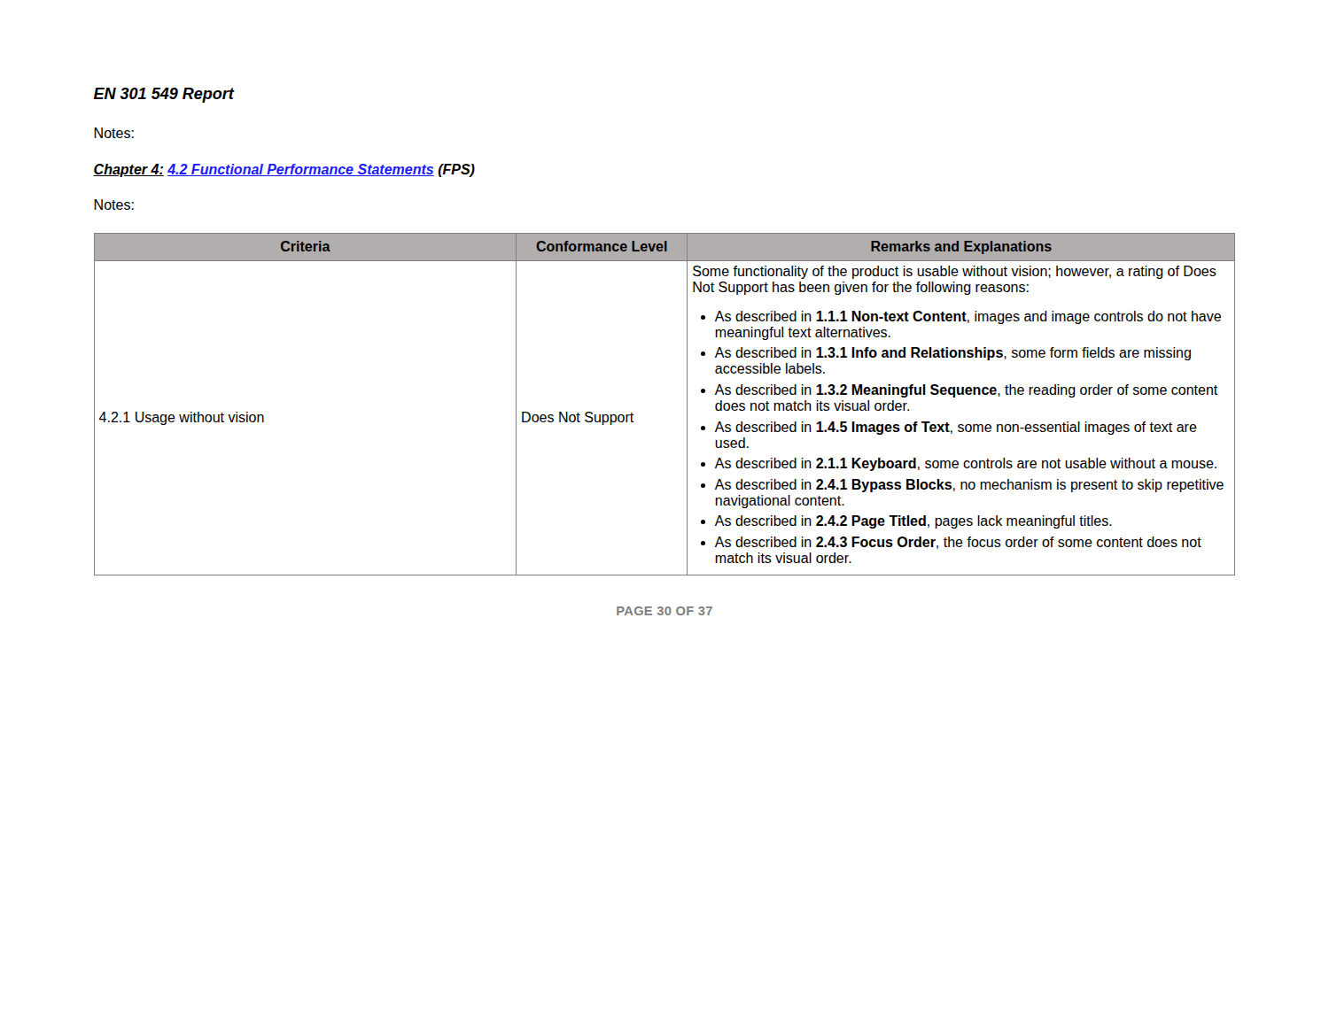EN 301 549 Report
Notes:
Chapter 4: 4.2 Functional Performance Statements (FPS)
Notes:
| Criteria | Conformance Level | Remarks and Explanations |
| --- | --- | --- |
| 4.2.1 Usage without vision | Does Not Support | Some functionality of the product is usable without vision; however, a rating of Does Not Support has been given for the following reasons: As described in 1.1.1 Non-text Content , images and image controls do not have meaningful text alternatives. As described in 1.3.1 Info and Relationships , some form fields are missing accessible labels. As described in 1.3.2 Meaningful Sequence , the reading order of some content does not match its visual order. As described in 1.4.5 Images of Text , some non-essential images of text are used. As described in 2.1.1 Keyboard , some controls are not usable without a mouse. As described in 2.4.1 Bypass Blocks , no mechanism is present to skip repetitive navigational content. As described in 2.4.2 Page Titled , pages lack meaningful titles. As described in 2.4.3 Focus Order , the focus order of some content does not match its visual order. |
PAGE 30 OF 37